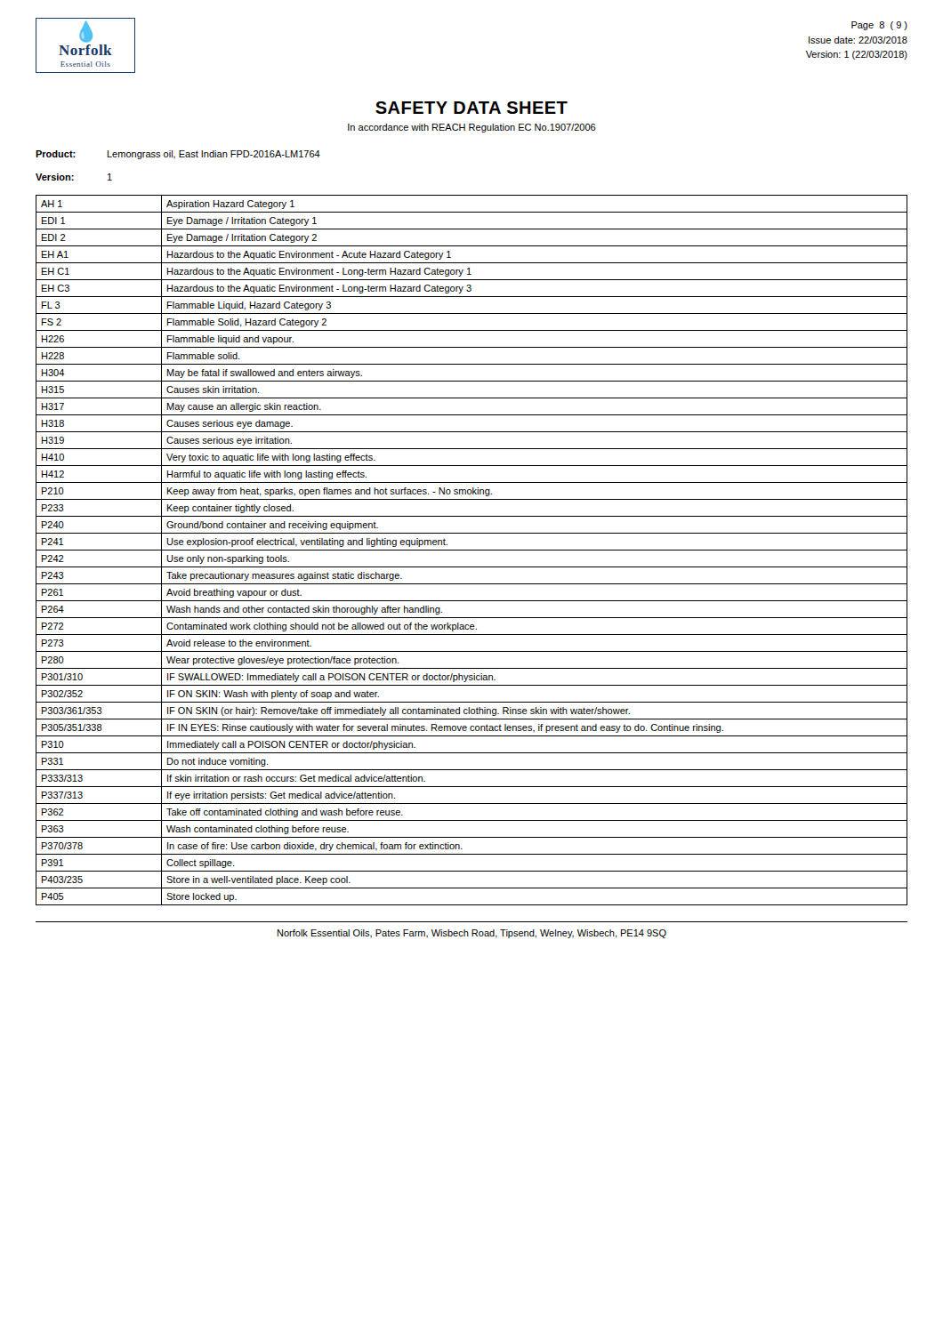💧
Norfolk
Essential Oils
Page 8 ( 9 )
Issue date: 22/03/2018
Version: 1 (22/03/2018)
SAFETY DATA SHEET
In accordance with REACH Regulation EC No.1907/2006
Product: Lemongrass oil, East Indian FPD-2016A-LM1764
Version: 1
| AH 1 | Aspiration Hazard Category 1 |
| EDI 1 | Eye Damage / Irritation Category 1 |
| EDI 2 | Eye Damage / Irritation Category 2 |
| EH A1 | Hazardous to the Aquatic Environment - Acute Hazard Category 1 |
| EH C1 | Hazardous to the Aquatic Environment - Long-term Hazard Category 1 |
| EH C3 | Hazardous to the Aquatic Environment - Long-term Hazard Category 3 |
| FL 3 | Flammable Liquid, Hazard Category 3 |
| FS 2 | Flammable Solid, Hazard Category 2 |
| H226 | Flammable liquid and vapour. |
| H228 | Flammable solid. |
| H304 | May be fatal if swallowed and enters airways. |
| H315 | Causes skin irritation. |
| H317 | May cause an allergic skin reaction. |
| H318 | Causes serious eye damage. |
| H319 | Causes serious eye irritation. |
| H410 | Very toxic to aquatic life with long lasting effects. |
| H412 | Harmful to aquatic life with long lasting effects. |
| P210 | Keep away from heat, sparks, open flames and hot surfaces. - No smoking. |
| P233 | Keep container tightly closed. |
| P240 | Ground/bond container and receiving equipment. |
| P241 | Use explosion-proof electrical, ventilating and lighting equipment. |
| P242 | Use only non-sparking tools. |
| P243 | Take precautionary measures against static discharge. |
| P261 | Avoid breathing vapour or dust. |
| P264 | Wash hands and other contacted skin thoroughly after handling. |
| P272 | Contaminated work clothing should not be allowed out of the workplace. |
| P273 | Avoid release to the environment. |
| P280 | Wear protective gloves/eye protection/face protection. |
| P301/310 | IF SWALLOWED: Immediately call a POISON CENTER or doctor/physician. |
| P302/352 | IF ON SKIN: Wash with plenty of soap and water. |
| P303/361/353 | IF ON SKIN (or hair): Remove/take off immediately all contaminated clothing. Rinse skin with water/shower. |
| P305/351/338 | IF IN EYES: Rinse cautiously with water for several minutes. Remove contact lenses, if present and easy to do. Continue rinsing. |
| P310 | Immediately call a POISON CENTER or doctor/physician. |
| P331 | Do not induce vomiting. |
| P333/313 | If skin irritation or rash occurs: Get medical advice/attention. |
| P337/313 | If eye irritation persists: Get medical advice/attention. |
| P362 | Take off contaminated clothing and wash before reuse. |
| P363 | Wash contaminated clothing before reuse. |
| P370/378 | In case of fire: Use carbon dioxide, dry chemical, foam for extinction. |
| P391 | Collect spillage. |
| P403/235 | Store in a well-ventilated place. Keep cool. |
| P405 | Store locked up. |
Norfolk Essential Oils, Pates Farm, Wisbech Road, Tipsend, Welney, Wisbech, PE14 9SQ